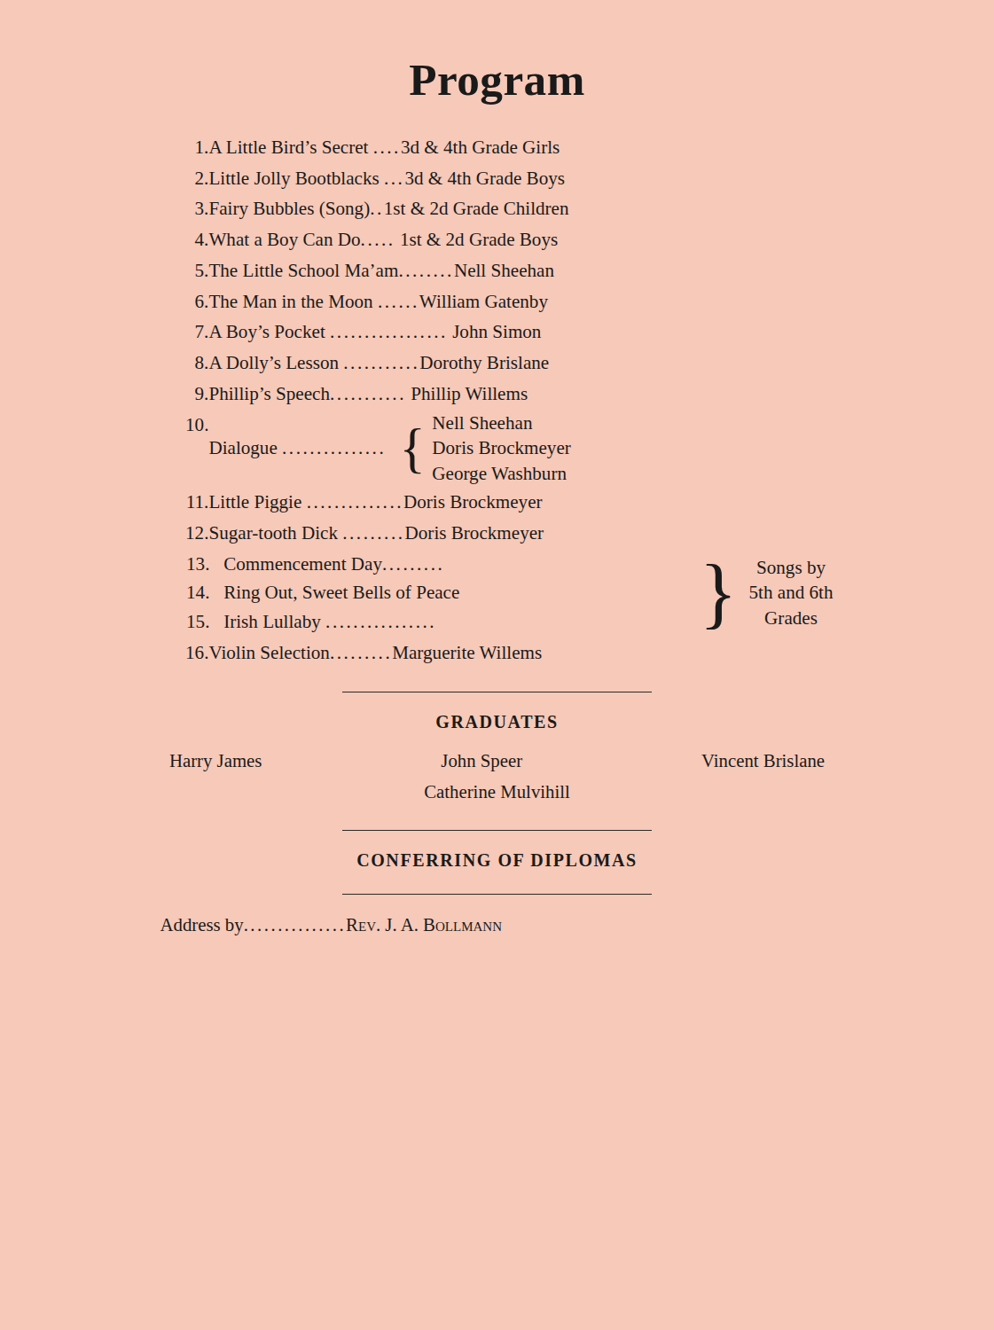Program
| 1. | A Little Bird’s Secret .... 3d & 4th Grade Girls |
| 2. | Little Jolly Bootblacks ... 3d & 4th Grade Boys |
| 3. | Fairy Bubbles (Song) .. 1st & 2d Grade Children |
| 4. | What a Boy Can Do ..... 1st & 2d Grade Boys |
| 5. | The Little School Ma’am ........ Nell Sheehan |
| 6. | The Man in the Moon ...... William Gatenby |
| 7. | A Boy’s Pocket ................. John Simon |
| 8. | A Dolly’s Lesson ........... Dorothy Brislane |
| 9. | Phillip’s Speech ........... Phillip Willems |
| 10. | Dialogue ............... { Nell Sheehan Doris Brockmeyer George Washburn |
| 11. | Little Piggie .............. Doris Brockmeyer |
| 12. | Sugar-tooth Dick ......... Doris Brockmeyer |
| 13. 14. 15. | Commencement Day ......... Ring Out, Sweet Bells of Peace Irish Lullaby ................ } Songs by 5th and 6th Grades |
| 16. | Violin Selection ......... Marguerite Willems |
GRADUATES
Harry James John Speer Vincent Brislane
Catherine Mulvihill
CONFERRING OF DIPLOMAS
Address by............... Rev. J. A. Bollmann